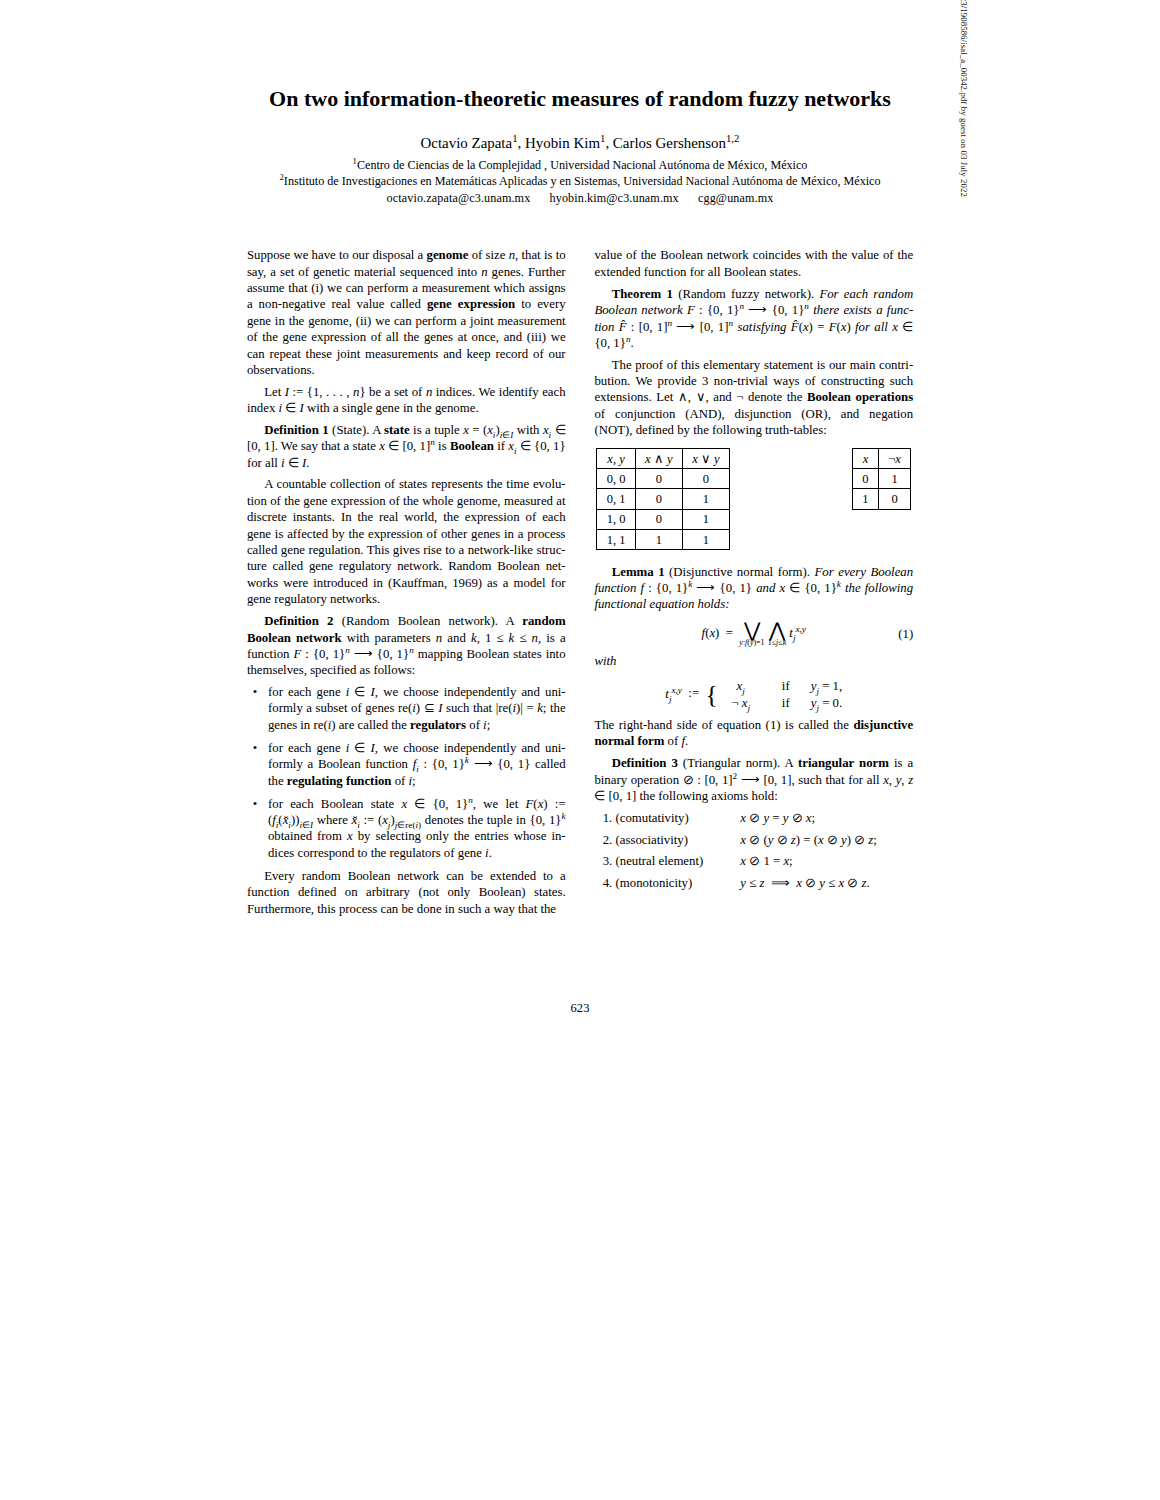Downloaded from http://direct.mit.edu/isal/proceedings-pdf/isal2020/32/623/1908586/isal_a_00342.pdf by guest on 03 July 2022
On two information-theoretic measures of random fuzzy networks
Octavio Zapata1, Hyobin Kim1, Carlos Gershenson1,2
1Centro de Ciencias de la Complejidad , Universidad Nacional Autónoma de México, México
2Instituto de Investigaciones en Matemáticas Aplicadas y en Sistemas, Universidad Nacional Autónoma de México, México
octavio.zapata@c3.unam.mx hyobin.kim@c3.unam.mx cgg@unam.mx
Suppose we have to our disposal a genome of size n, that is to say, a set of genetic material sequenced into n genes. Further assume that (i) we can perform a measurement which assigns a non-negative real value called gene expression to every gene in the genome, (ii) we can perform a joint measurement of the gene expression of all the genes at once, and (iii) we can repeat these joint measurements and keep record of our observations.
Let I := {1, . . . , n} be a set of n indices. We identify each index i ∈ I with a single gene in the genome.
Definition 1 (State). A state is a tuple x = (xi)i∈I with xi ∈ [0, 1]. We say that a state x ∈ [0, 1]n is Boolean if xi ∈ {0, 1} for all i ∈ I.
A countable collection of states represents the time evolution of the gene expression of the whole genome, measured at discrete instants. In the real world, the expression of each gene is affected by the expression of other genes in a process called gene regulation. This gives rise to a network-like structure called gene regulatory network. Random Boolean networks were introduced in (Kauffman, 1969) as a model for gene regulatory networks.
Definition 2 (Random Boolean network). A random Boolean network with parameters n and k, 1 ≤ k ≤ n, is a function F : {0, 1}n ⟶ {0, 1}n mapping Boolean states into themselves, specified as follows:
for each gene i ∈ I, we choose independently and uniformly a subset of genes re(i) ⊆ I such that |re(i)| = k; the genes in re(i) are called the regulators of i;
for each gene i ∈ I, we choose independently and uniformly a Boolean function fi : {0, 1}k ⟶ {0, 1} called the regulating function of i;
for each Boolean state x ∈ {0, 1}n, we let F(x) := (fi(x̆i))i∈I where x̆i := (xj)j∈re(i) denotes the tuple in {0, 1}k obtained from x by selecting only the entries whose indices correspond to the regulators of gene i.
Every random Boolean network can be extended to a function defined on arbitrary (not only Boolean) states. Furthermore, this process can be done in such a way that the
value of the Boolean network coincides with the value of the extended function for all Boolean states.
Theorem 1 (Random fuzzy network). For each random Boolean network F : {0, 1}n ⟶ {0, 1}n there exists a function F̂ : [0, 1]n ⟶ [0, 1]n satisfying F̂(x) = F(x) for all x ∈ {0, 1}n.
The proof of this elementary statement is our main contribution. We provide 3 non-trivial ways of constructing such extensions. Let ∧, ∨, and ¬ denote the Boolean operations of conjunction (AND), disjunction (OR), and negation (NOT), defined by the following truth-tables:
| x, y | x ∧ y | x ∨ y |
| 0, 0 | 0 | 0 |
| 0, 1 | 0 | 1 |
| 1, 0 | 0 | 1 |
| 1, 1 | 1 | 1 |
| x | ¬ x |
| 0 | 1 |
| 1 | 0 |
Lemma 1 (Disjunctive normal form). For every Boolean function f : {0, 1}k ⟶ {0, 1} and x ∈ {0, 1}k the following functional equation holds:
f(x) = ⋁y:f(y)=1 ⋀1≤j≤k tjx,y
(1)
with
tjx,y := {
xj if yj = 1,
¬ xj if yj = 0.
The right-hand side of equation (1) is called the disjunctive normal form of f.
Definition 3 (Triangular norm). A triangular norm is a binary operation ⊘ : [0, 1]2 ⟶ [0, 1], such that for all x, y, z ∈ [0, 1] the following axioms hold:
(comutativity)
x ⊘ y = y ⊘ x;
(associativity)
x ⊘ (y ⊘ z) = (x ⊘ y) ⊘ z;
(neutral element)
x ⊘ 1 = x;
(monotonicity)
y ≤ z ⟹ x ⊘ y ≤ x ⊘ z.
623